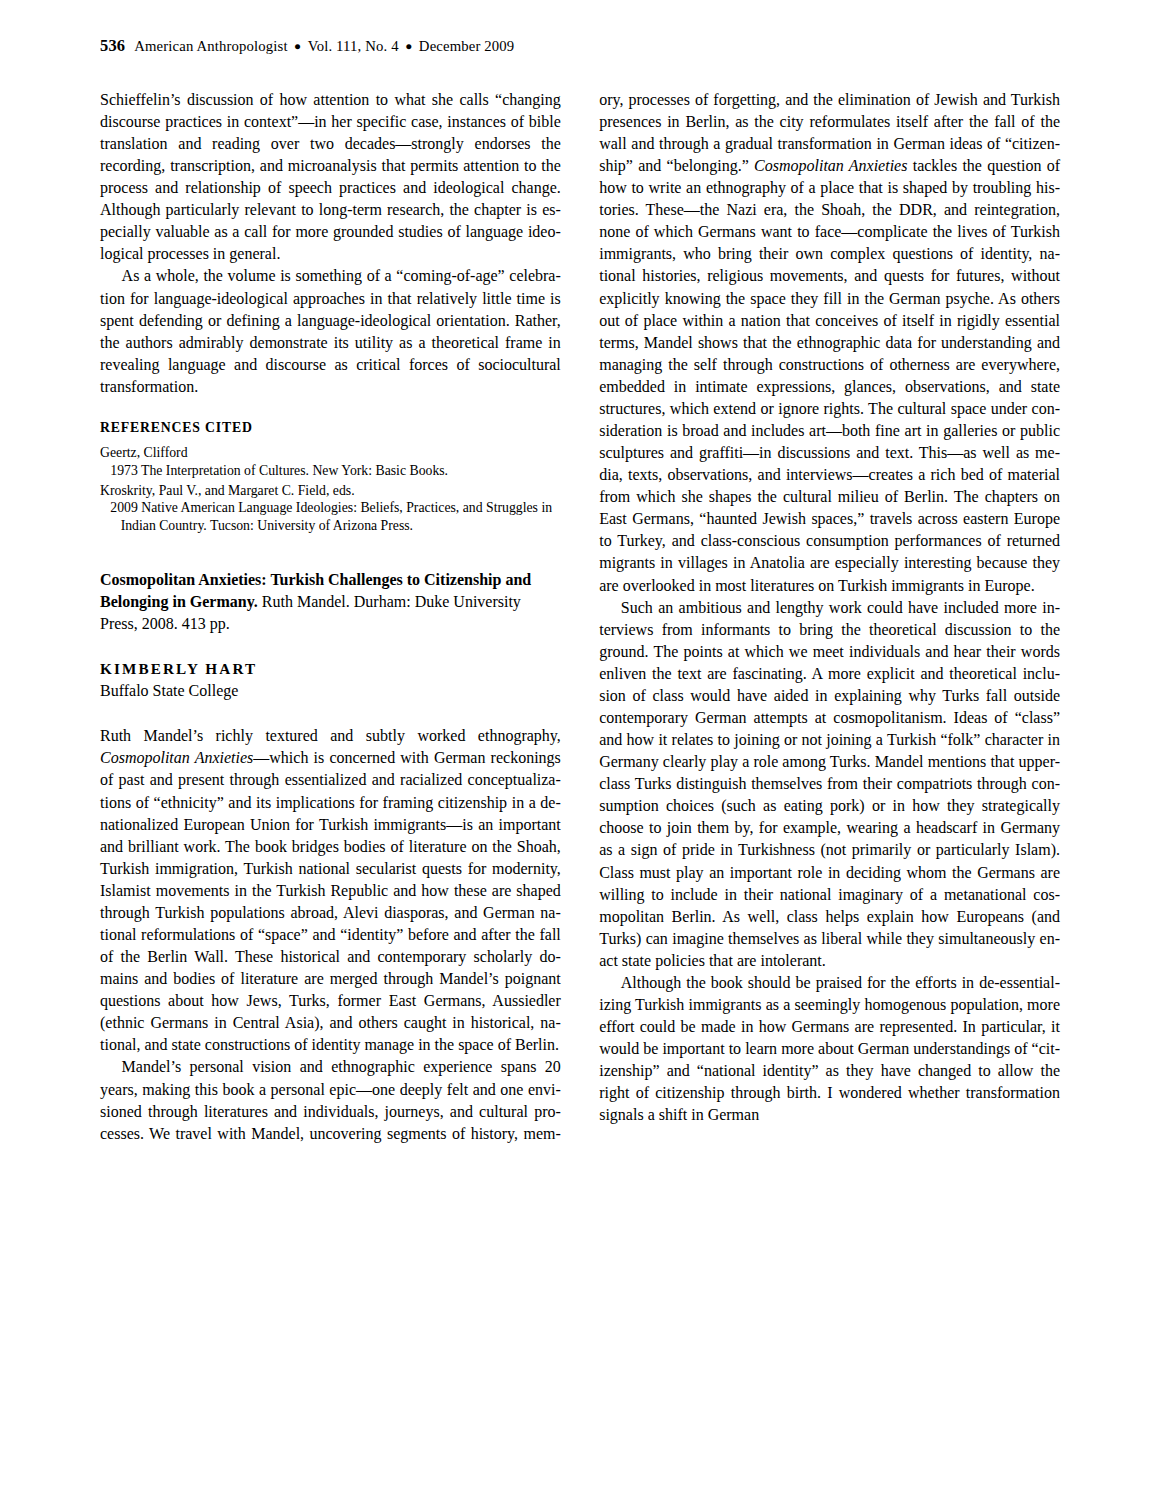536 American Anthropologist●Vol. 111, No. 4●December 2009
Schieffelin’s discussion of how attention to what she calls “changing discourse practices in context”—in her specific case, instances of bible translation and reading over two decades—strongly endorses the recording, transcription, and microanalysis that permits attention to the process and relationship of speech practices and ideological change. Although particularly relevant to long-term research, the chapter is especially valuable as a call for more grounded studies of language ideological processes in general.
As a whole, the volume is something of a “coming-of-age” celebration for language-ideological approaches in that relatively little time is spent defending or defining a language-ideological orientation. Rather, the authors admirably demonstrate its utility as a theoretical frame in revealing language and discourse as critical forces of sociocultural transformation.
References Cited
Geertz, Clifford
1973 The Interpretation of Cultures. New York: Basic Books.
Kroskrity, Paul V., and Margaret C. Field, eds.
2009 Native American Language Ideologies: Beliefs, Practices, and Struggles in Indian Country. Tucson: University of Arizona Press.
Cosmopolitan Anxieties: Turkish Challenges to Citizenship and Belonging in Germany. Ruth Mandel. Durham: Duke University Press, 2008. 413 pp.
KIMBERLY HART
Buffalo State College
Ruth Mandel’s richly textured and subtly worked ethnography, Cosmopolitan Anxieties—which is concerned with German reckonings of past and present through essentialized and racialized conceptualizations of “ethnicity” and its implications for framing citizenship in a denationalized European Union for Turkish immigrants—is an important and brilliant work. The book bridges bodies of literature on the Shoah, Turkish immigration, Turkish national secularist quests for modernity, Islamist movements in the Turkish Republic and how these are shaped through Turkish populations abroad, Alevi diasporas, and German national reformulations of “space” and “identity” before and after the fall of the Berlin Wall. These historical and contemporary scholarly domains and bodies of literature are merged through Mandel’s poignant questions about how Jews, Turks, former East Germans, Aussiedler (ethnic Germans in Central Asia), and others caught in historical, national, and state constructions of identity manage in the space of Berlin.
Mandel’s personal vision and ethnographic experience spans 20 years, making this book a personal epic—one deeply felt and one envisioned through literatures and individuals, journeys, and cultural processes. We travel with Mandel, uncovering segments of history, memory, processes of forgetting, and the elimination of Jewish and Turkish presences in Berlin, as the city reformulates itself after the fall of the wall and through a gradual transformation in German ideas of “citizenship” and “belonging.” Cosmopolitan Anxieties tackles the question of how to write an ethnography of a place that is shaped by troubling histories. These—the Nazi era, the Shoah, the DDR, and reintegration, none of which Germans want to face—complicate the lives of Turkish immigrants, who bring their own complex questions of identity, national histories, religious movements, and quests for futures, without explicitly knowing the space they fill in the German psyche. As others out of place within a nation that conceives of itself in rigidly essential terms, Mandel shows that the ethnographic data for understanding and managing the self through constructions of otherness are everywhere, embedded in intimate expressions, glances, observations, and state structures, which extend or ignore rights. The cultural space under consideration is broad and includes art—both fine art in galleries or public sculptures and graffiti—in discussions and text. This—as well as media, texts, observations, and interviews—creates a rich bed of material from which she shapes the cultural milieu of Berlin. The chapters on East Germans, “haunted Jewish spaces,” travels across eastern Europe to Turkey, and class-conscious consumption performances of returned migrants in villages in Anatolia are especially interesting because they are overlooked in most literatures on Turkish immigrants in Europe.
Such an ambitious and lengthy work could have included more interviews from informants to bring the theoretical discussion to the ground. The points at which we meet individuals and hear their words enliven the text are fascinating. A more explicit and theoretical inclusion of class would have aided in explaining why Turks fall outside contemporary German attempts at cosmopolitanism. Ideas of “class” and how it relates to joining or not joining a Turkish “folk” character in Germany clearly play a role among Turks. Mandel mentions that upper-class Turks distinguish themselves from their compatriots through consumption choices (such as eating pork) or in how they strategically choose to join them by, for example, wearing a headscarf in Germany as a sign of pride in Turkishness (not primarily or particularly Islam). Class must play an important role in deciding whom the Germans are willing to include in their national imaginary of a metanational cosmopolitan Berlin. As well, class helps explain how Europeans (and Turks) can imagine themselves as liberal while they simultaneously enact state policies that are intolerant.
Although the book should be praised for the efforts in de-essentializing Turkish immigrants as a seemingly homogenous population, more effort could be made in how Germans are represented. In particular, it would be important to learn more about German understandings of “citizenship” and “national identity” as they have changed to allow the right of citizenship through birth. I wondered whether transformation signals a shift in German